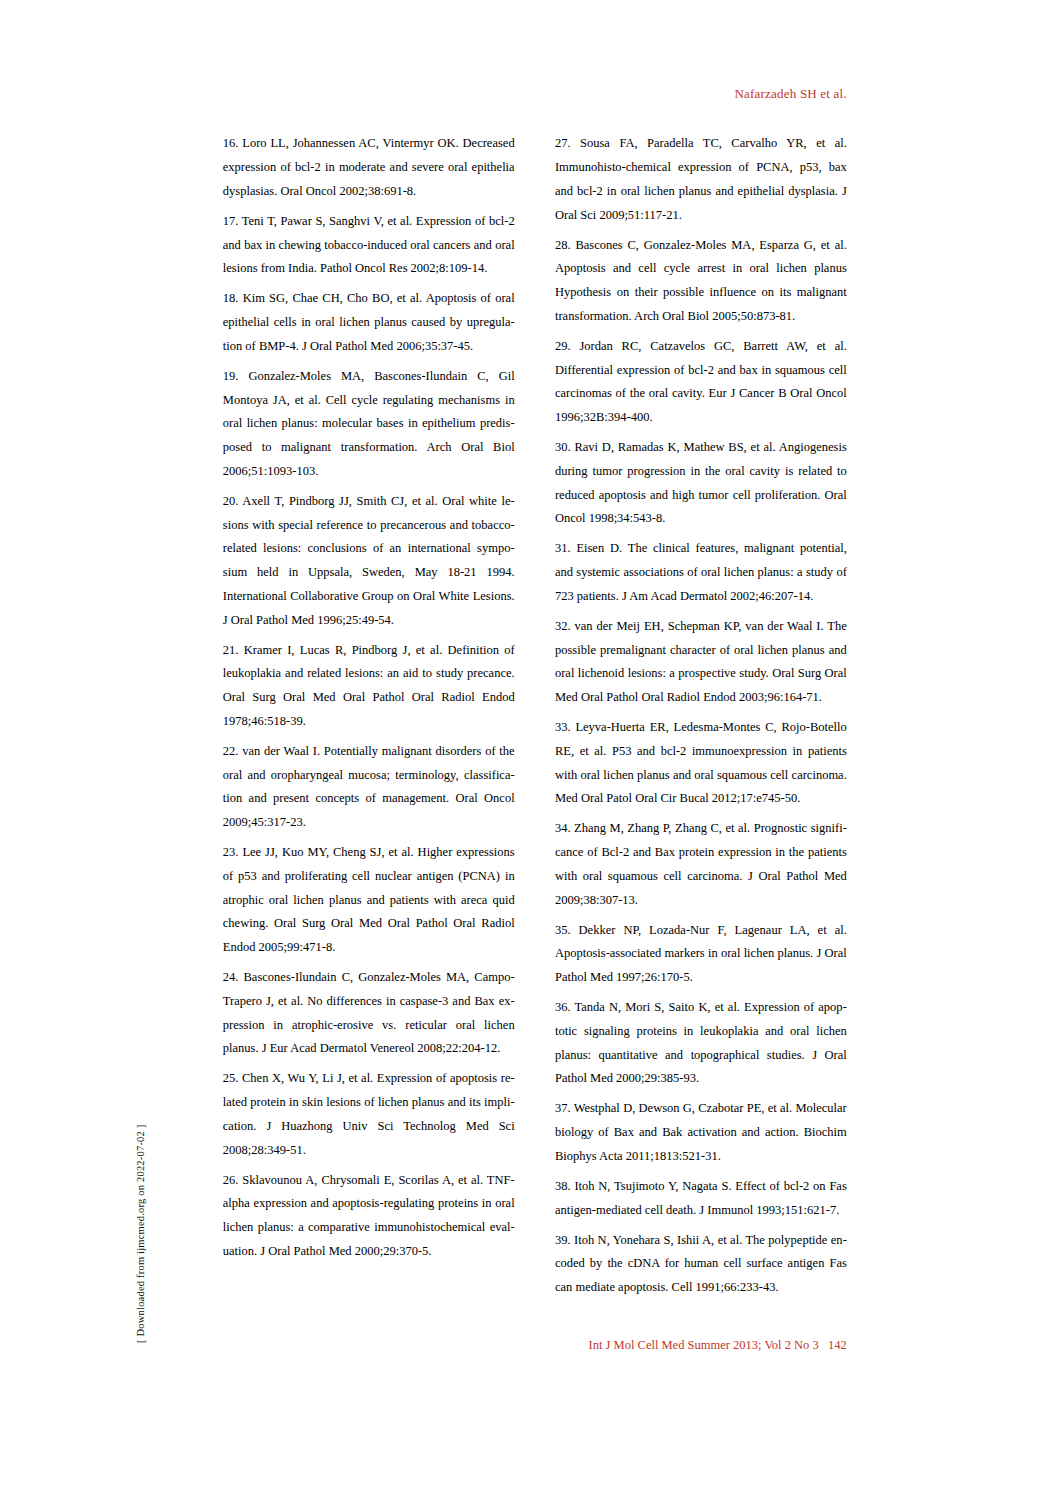[ Downloaded from ijmcmed.org on 2022-07-02 ]
Nafarzadeh SH et al.
16. Loro LL, Johannessen AC, Vintermyr OK. Decreased expression of bcl-2 in moderate and severe oral epithelia dysplasias. Oral Oncol 2002;38:691-8.
17. Teni T, Pawar S, Sanghvi V, et al. Expression of bcl-2 and bax in chewing tobacco-induced oral cancers and oral lesions from India. Pathol Oncol Res 2002;8:109-14.
18. Kim SG, Chae CH, Cho BO, et al. Apoptosis of oral epithelial cells in oral lichen planus caused by upregulation of BMP-4. J Oral Pathol Med 2006;35:37-45.
19. Gonzalez-Moles MA, Bascones-Ilundain C, Gil Montoya JA, et al. Cell cycle regulating mechanisms in oral lichen planus: molecular bases in epithelium predisposed to malignant transformation. Arch Oral Biol 2006;51:1093-103.
20. Axell T, Pindborg JJ, Smith CJ, et al. Oral white lesions with special reference to precancerous and tobacco- related lesions: conclusions of an international symposium held in Uppsala, Sweden, May 18-21 1994. International Collaborative Group on Oral White Lesions. J Oral Pathol Med 1996;25:49-54.
21. Kramer I, Lucas R, Pindborg J, et al. Definition of leukoplakia and related lesions: an aid to study precance. Oral Surg Oral Med Oral Pathol Oral Radiol Endod 1978;46:518-39.
22. van der Waal I. Potentially malignant disorders of the oral and oropharyngeal mucosa; terminology, classification and present concepts of management. Oral Oncol 2009;45:317-23.
23. Lee JJ, Kuo MY, Cheng SJ, et al. Higher expressions of p53 and proliferating cell nuclear antigen (PCNA) in atrophic oral lichen planus and patients with areca quid chewing. Oral Surg Oral Med Oral Pathol Oral Radiol Endod 2005;99:471-8.
24. Bascones-Ilundain C, Gonzalez-Moles MA, Campo-Trapero J, et al. No differences in caspase-3 and Bax expression in atrophic-erosive vs. reticular oral lichen planus. J Eur Acad Dermatol Venereol 2008;22:204-12.
25. Chen X, Wu Y, Li J, et al. Expression of apoptosis related protein in skin lesions of lichen planus and its implication. J Huazhong Univ Sci Technolog Med Sci 2008;28:349-51.
26. Sklavounou A, Chrysomali E, Scorilas A, et al. TNF-alpha expression and apoptosis-regulating proteins in oral lichen planus: a comparative immunohistochemical evaluation. J Oral Pathol Med 2000;29:370-5.
27. Sousa FA, Paradella TC, Carvalho YR, et al. Immunohisto-chemical expression of PCNA, p53, bax and bcl-2 in oral lichen planus and epithelial dysplasia. J Oral Sci 2009;51:117-21.
28. Bascones C, Gonzalez-Moles MA, Esparza G, et al. Apoptosis and cell cycle arrest in oral lichen planus Hypothesis on their possible influence on its malignant transformation. Arch Oral Biol 2005;50:873-81.
29. Jordan RC, Catzavelos GC, Barrett AW, et al. Differential expression of bcl-2 and bax in squamous cell carcinomas of the oral cavity. Eur J Cancer B Oral Oncol 1996;32B:394-400.
30. Ravi D, Ramadas K, Mathew BS, et al. Angiogenesis during tumor progression in the oral cavity is related to reduced apoptosis and high tumor cell proliferation. Oral Oncol 1998;34:543-8.
31. Eisen D. The clinical features, malignant potential, and systemic associations of oral lichen planus: a study of 723 patients. J Am Acad Dermatol 2002;46:207-14.
32. van der Meij EH, Schepman KP, van der Waal I. The possible premalignant character of oral lichen planus and oral lichenoid lesions: a prospective study. Oral Surg Oral Med Oral Pathol Oral Radiol Endod 2003;96:164-71.
33. Leyva-Huerta ER, Ledesma-Montes C, Rojo-Botello RE, et al. P53 and bcl-2 immunoexpression in patients with oral lichen planus and oral squamous cell carcinoma. Med Oral Patol Oral Cir Bucal 2012;17:e745-50.
34. Zhang M, Zhang P, Zhang C, et al. Prognostic significance of Bcl-2 and Bax protein expression in the patients with oral squamous cell carcinoma. J Oral Pathol Med 2009;38:307-13.
35. Dekker NP, Lozada-Nur F, Lagenaur LA, et al. Apoptosis-associated markers in oral lichen planus. J Oral Pathol Med 1997;26:170-5.
36. Tanda N, Mori S, Saito K, et al. Expression of apoptotic signaling proteins in leukoplakia and oral lichen planus: quantitative and topographical studies. J Oral Pathol Med 2000;29:385-93.
37. Westphal D, Dewson G, Czabotar PE, et al. Molecular biology of Bax and Bak activation and action. Biochim Biophys Acta 2011;1813:521-31.
38. Itoh N, Tsujimoto Y, Nagata S. Effect of bcl-2 on Fas antigen-mediated cell death. J Immunol 1993;151:621-7.
39. Itoh N, Yonehara S, Ishii A, et al. The polypeptide encoded by the cDNA for human cell surface antigen Fas can mediate apoptosis. Cell 1991;66:233-43.
Int J Mol Cell Med Summer 2013; Vol 2 No 3 142